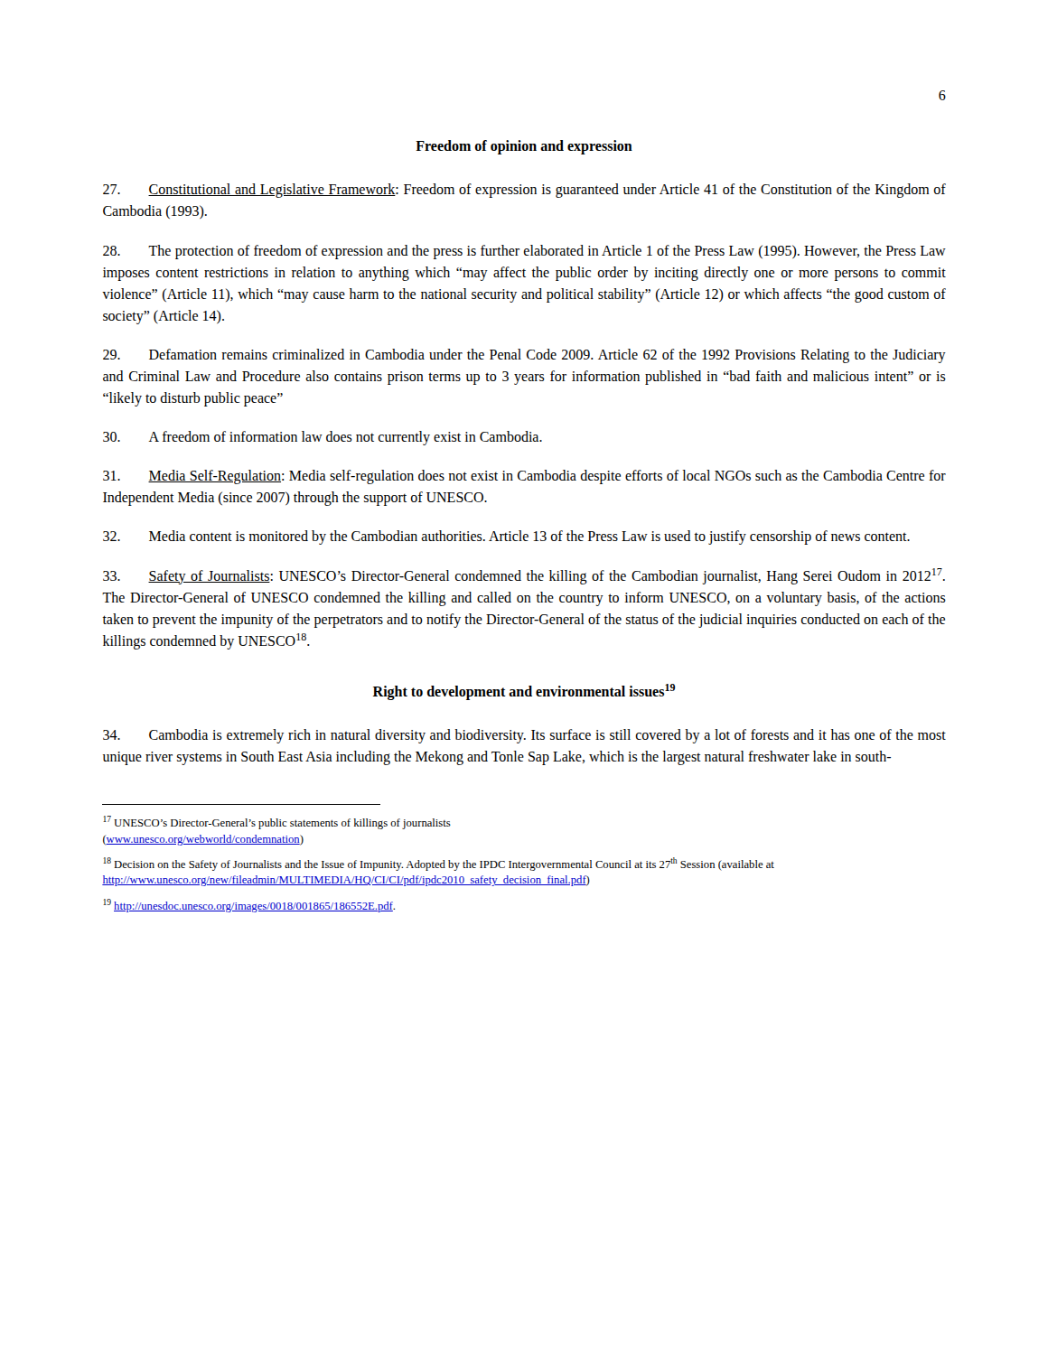6
Freedom of opinion and expression
27. Constitutional and Legislative Framework: Freedom of expression is guaranteed under Article 41 of the Constitution of the Kingdom of Cambodia (1993).
28. The protection of freedom of expression and the press is further elaborated in Article 1 of the Press Law (1995). However, the Press Law imposes content restrictions in relation to anything which “may affect the public order by inciting directly one or more persons to commit violence” (Article 11), which “may cause harm to the national security and political stability” (Article 12) or which affects “the good custom of society” (Article 14).
29. Defamation remains criminalized in Cambodia under the Penal Code 2009. Article 62 of the 1992 Provisions Relating to the Judiciary and Criminal Law and Procedure also contains prison terms up to 3 years for information published in “bad faith and malicious intent” or is “likely to disturb public peace”
30. A freedom of information law does not currently exist in Cambodia.
31. Media Self-Regulation: Media self-regulation does not exist in Cambodia despite efforts of local NGOs such as the Cambodia Centre for Independent Media (since 2007) through the support of UNESCO.
32. Media content is monitored by the Cambodian authorities. Article 13 of the Press Law is used to justify censorship of news content.
33. Safety of Journalists: UNESCO’s Director-General condemned the killing of the Cambodian journalist, Hang Serei Oudom in 201217. The Director-General of UNESCO condemned the killing and called on the country to inform UNESCO, on a voluntary basis, of the actions taken to prevent the impunity of the perpetrators and to notify the Director-General of the status of the judicial inquiries conducted on each of the killings condemned by UNESCO18.
Right to development and environmental issues19
34. Cambodia is extremely rich in natural diversity and biodiversity. Its surface is still covered by a lot of forests and it has one of the most unique river systems in South East Asia including the Mekong and Tonle Sap Lake, which is the largest natural freshwater lake in south-
17 UNESCO’s Director-General’s public statements of killings of journalists
(www.unesco.org/webworld/condemnation)
18 Decision on the Safety of Journalists and the Issue of Impunity. Adopted by the IPDC Intergovernmental Council at its 27th Session (available at
http://www.unesco.org/new/fileadmin/MULTIMEDIA/HQ/CI/CI/pdf/ipdc2010_safety_decision_final.pdf)
19 http://unesdoc.unesco.org/images/0018/001865/186552E.pdf.